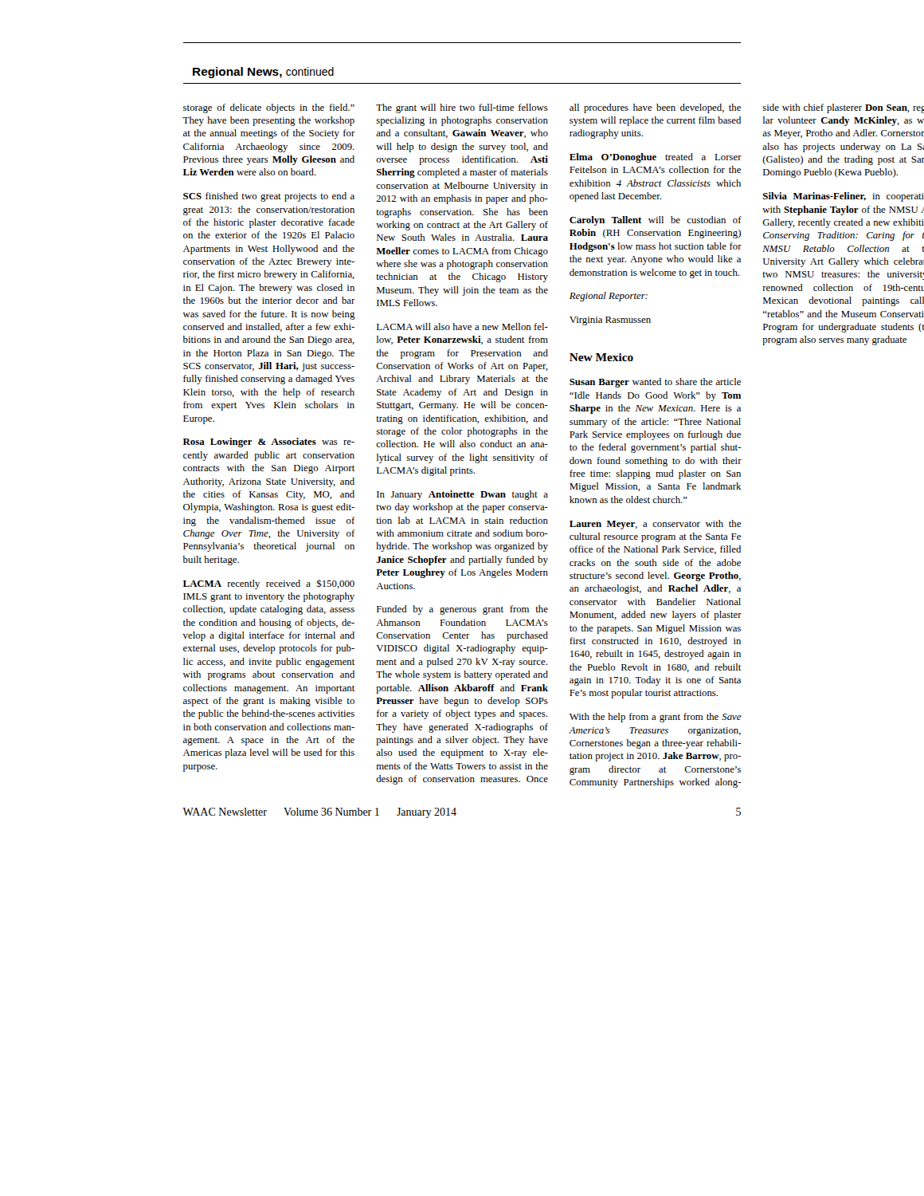Regional News, continued
storage of delicate objects in the field.” They have been presenting the workshop at the annual meetings of the Society for California Archaeology since 2009. Previous three years Molly Gleeson and Liz Werden were also on board.
SCS finished two great projects to end a great 2013: the conservation/restoration of the historic plaster decorative facade on the exterior of the 1920s El Palacio Apartments in West Hollywood and the conservation of the Aztec Brewery interior, the first micro brewery in California, in El Cajon. The brewery was closed in the 1960s but the interior decor and bar was saved for the future. It is now being conserved and installed, after a few exhibitions in and around the San Diego area, in the Horton Plaza in San Diego. The SCS conservator, Jill Hari, just successfully finished conserving a damaged Yves Klein torso, with the help of research from expert Yves Klein scholars in Europe.
Rosa Lowinger & Associates was recently awarded public art conservation contracts with the San Diego Airport Authority, Arizona State University, and the cities of Kansas City, MO, and Olympia, Washington. Rosa is guest editing the vandalism-themed issue of Change Over Time, the University of Pennsylvania’s theoretical journal on built heritage.
LACMA recently received a $150,000 IMLS grant to inventory the photography collection, update cataloging data, assess the condition and housing of objects, develop a digital interface for internal and external uses, develop protocols for public access, and invite public engagement with programs about conservation and collections management. An important aspect of the grant is making visible to the public the behind-the-scenes activities in both conservation and collections management. A space in the Art of the Americas plaza level will be used for this purpose.
The grant will hire two full-time fellows specializing in photographs conservation and a consultant, Gawain Weaver, who will help to design the survey tool, and oversee process identification. Asti Sherring completed a master of materials conservation at Melbourne University in 2012 with an emphasis in paper and photographs conservation. She has been working on contract at the Art Gallery of New South Wales in Australia. Laura Moeller comes to LACMA from Chicago where she was a photograph conservation technician at the Chicago History Museum. They will join the team as the IMLS Fellows.
LACMA will also have a new Mellon fellow, Peter Konarzewski, a student from the program for Preservation and Conservation of Works of Art on Paper, Archival and Library Materials at the State Academy of Art and Design in Stuttgart, Germany. He will be concentrating on identification, exhibition, and storage of the color photographs in the collection. He will also conduct an analytical survey of the light sensitivity of LACMA’s digital prints.
In January Antoinette Dwan taught a two day workshop at the paper conservation lab at LACMA in stain reduction with ammonium citrate and sodium borohydride. The workshop was organized by Janice Schopfer and partially funded by Peter Loughrey of Los Angeles Modern Auctions.
Funded by a generous grant from the Ahmanson Foundation LACMA’s Conservation Center has purchased VIDISCO digital X-radiography equipment and a pulsed 270 kV X-ray source. The whole system is battery operated and portable. Allison Akbaroff and Frank Preusser have begun to develop SOPs for a variety of object types and spaces. They have generated X-radiographs of paintings and a silver object. They have also used the equipment to X-ray elements of the Watts Towers to assist in the design of conservation measures. Once all procedures have been developed, the system will replace the current film based radiography units.
Elma O’Donoghue treated a Lorser Feitelson in LACMA’s collection for the exhibition 4 Abstract Classicists which opened last December.
Carolyn Tallent will be custodian of Robin (RH Conservation Engineering) Hodgson's low mass hot suction table for the next year. Anyone who would like a demonstration is welcome to get in touch.
Regional Reporter:
Virginia Rasmussen
New Mexico
Susan Barger wanted to share the article “Idle Hands Do Good Work” by Tom Sharpe in the New Mexican. Here is a summary of the article: “Three National Park Service employees on furlough due to the federal government’s partial shutdown found something to do with their free time: slapping mud plaster on San Miguel Mission, a Santa Fe landmark known as the oldest church.”
Lauren Meyer, a conservator with the cultural resource program at the Santa Fe office of the National Park Service, filled cracks on the south side of the adobe structure’s second level. George Protho, an archaeologist, and Rachel Adler, a conservator with Bandelier National Monument, added new layers of plaster to the parapets. San Miguel Mission was first constructed in 1610, destroyed in 1640, rebuilt in 1645, destroyed again in the Pueblo Revolt in 1680, and rebuilt again in 1710. Today it is one of Santa Fe’s most popular tourist attractions.
With the help from a grant from the Save America’s Treasures organization, Cornerstones began a three-year rehabilitation project in 2010. Jake Barrow, program director at Cornerstone’s Community Partnerships worked alongside with chief plasterer Don Sean, regular volunteer Candy McKinley, as well as Meyer, Protho and Adler. Cornerstones also has projects underway on La Sala (Galisteo) and the trading post at Santo Domingo Pueblo (Kewa Pueblo).
Silvia Marinas-Feliner, in cooperation with Stephanie Taylor of the NMSU Art Gallery, recently created a new exhibition Conserving Tradition: Caring for the NMSU Retablo Collection at the University Art Gallery which celebrates two NMSU treasures: the university’s renowned collection of 19th-century Mexican devotional paintings called “retablos” and the Museum Conservation Program for undergraduate students (the program also serves many graduate
WAAC Newsletter Volume 36 Number 1 January 2014
5